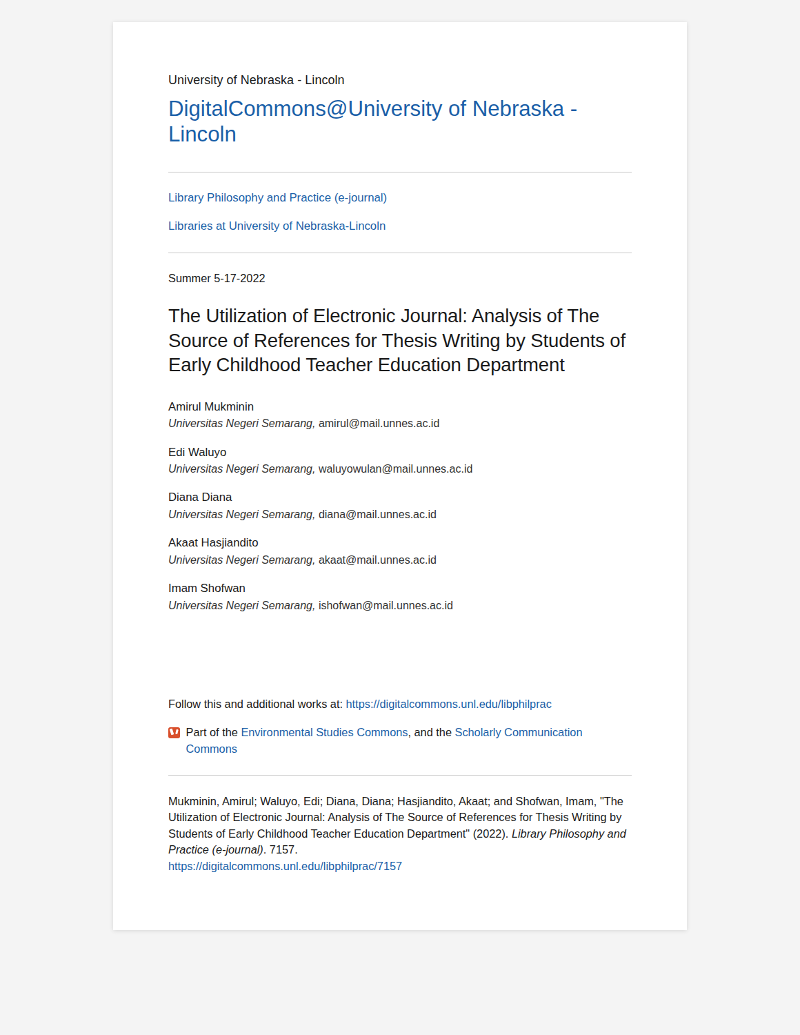University of Nebraska - Lincoln
DigitalCommons@University of Nebraska - Lincoln
Library Philosophy and Practice (e-journal)
Libraries at University of Nebraska-Lincoln
Summer 5-17-2022
The Utilization of Electronic Journal: Analysis of The Source of References for Thesis Writing by Students of Early Childhood Teacher Education Department
Amirul Mukminin Universitas Negeri Semarang, amirul@mail.unnes.ac.id
Edi Waluyo Universitas Negeri Semarang, waluyowulan@mail.unnes.ac.id
Diana Diana Universitas Negeri Semarang, diana@mail.unnes.ac.id
Akaat Hasjiandito Universitas Negeri Semarang, akaat@mail.unnes.ac.id
Imam Shofwan Universitas Negeri Semarang, ishofwan@mail.unnes.ac.id
Follow this and additional works at: https://digitalcommons.unl.edu/libphilprac
Part of the Environmental Studies Commons, and the Scholarly Communication Commons
Mukminin, Amirul; Waluyo, Edi; Diana, Diana; Hasjiandito, Akaat; and Shofwan, Imam, "The Utilization of Electronic Journal: Analysis of The Source of References for Thesis Writing by Students of Early Childhood Teacher Education Department" (2022). Library Philosophy and Practice (e-journal). 7157.
https://digitalcommons.unl.edu/libphilprac/7157